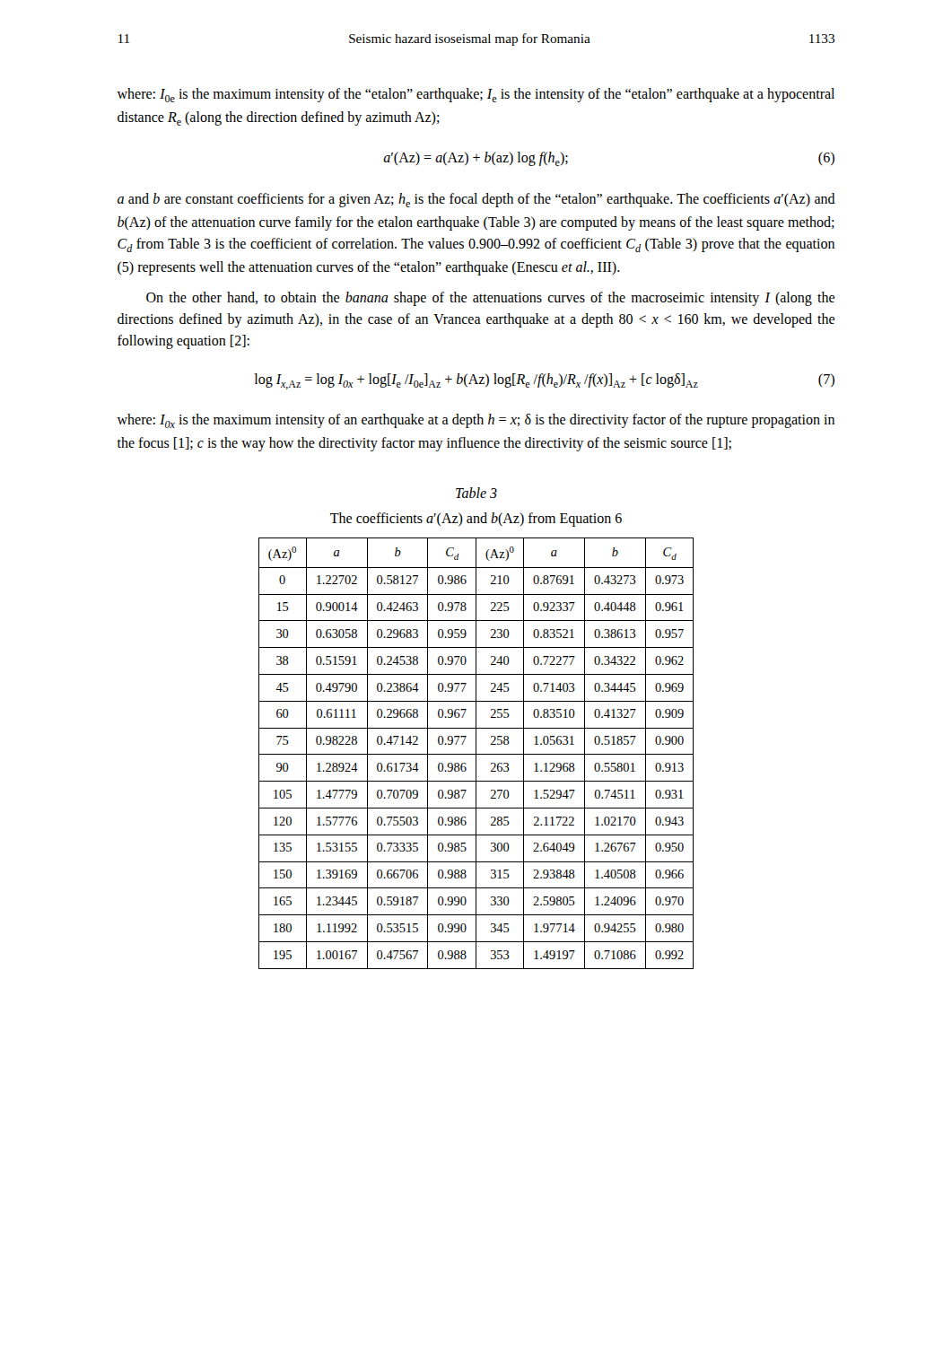11 Seismic hazard isoseismal map for Romania 1133
where: I0e is the maximum intensity of the “etalon” earthquake; Ie is the intensity of the “etalon” earthquake at a hypocentral distance Re (along the direction defined by azimuth Az);
a′(Az) = a(Az) + b(az) log f(he);(6)
a and b are constant coefficients for a given Az; he is the focal depth of the “etalon” earthquake. The coefficients a′(Az) and b(Az) of the attenuation curve family for the etalon earthquake (Table 3) are computed by means of the least square method; Cd from Table 3 is the coefficient of correlation. The values 0.900–0.992 of coefficient Cd (Table 3) prove that the equation (5) represents well the attenuation curves of the “etalon” earthquake (Enescu et al., III).
On the other hand, to obtain the banana shape of the attenuations curves of the macroseimic intensity I (along the directions defined by azimuth Az), in the case of an Vrancea earthquake at a depth 80 < x < 160 km, we developed the following equation [2]:
log Ix,Az = log I0x + log[Ie /I0e]Az + b(Az) log[Re /f(he)/Rx /f(x)]Az + [c logδ]Az(7)
where: I0x is the maximum intensity of an earthquake at a depth h = x; δ is the directivity factor of the rupture propagation in the focus [1]; c is the way how the directivity factor may influence the directivity of the seismic source [1];
Table 3
The coefficients a′(Az) and b(Az) from Equation 6
| (Az) 0 | a | b | C d | (Az) 0 | a | b | C d |
| --- | --- | --- | --- | --- | --- | --- | --- |
| 0 | 1.22702 | 0.58127 | 0.986 | 210 | 0.87691 | 0.43273 | 0.973 |
| 15 | 0.90014 | 0.42463 | 0.978 | 225 | 0.92337 | 0.40448 | 0.961 |
| 30 | 0.63058 | 0.29683 | 0.959 | 230 | 0.83521 | 0.38613 | 0.957 |
| 38 | 0.51591 | 0.24538 | 0.970 | 240 | 0.72277 | 0.34322 | 0.962 |
| 45 | 0.49790 | 0.23864 | 0.977 | 245 | 0.71403 | 0.34445 | 0.969 |
| 60 | 0.61111 | 0.29668 | 0.967 | 255 | 0.83510 | 0.41327 | 0.909 |
| 75 | 0.98228 | 0.47142 | 0.977 | 258 | 1.05631 | 0.51857 | 0.900 |
| 90 | 1.28924 | 0.61734 | 0.986 | 263 | 1.12968 | 0.55801 | 0.913 |
| 105 | 1.47779 | 0.70709 | 0.987 | 270 | 1.52947 | 0.74511 | 0.931 |
| 120 | 1.57776 | 0.75503 | 0.986 | 285 | 2.11722 | 1.02170 | 0.943 |
| 135 | 1.53155 | 0.73335 | 0.985 | 300 | 2.64049 | 1.26767 | 0.950 |
| 150 | 1.39169 | 0.66706 | 0.988 | 315 | 2.93848 | 1.40508 | 0.966 |
| 165 | 1.23445 | 0.59187 | 0.990 | 330 | 2.59805 | 1.24096 | 0.970 |
| 180 | 1.11992 | 0.53515 | 0.990 | 345 | 1.97714 | 0.94255 | 0.980 |
| 195 | 1.00167 | 0.47567 | 0.988 | 353 | 1.49197 | 0.71086 | 0.992 |